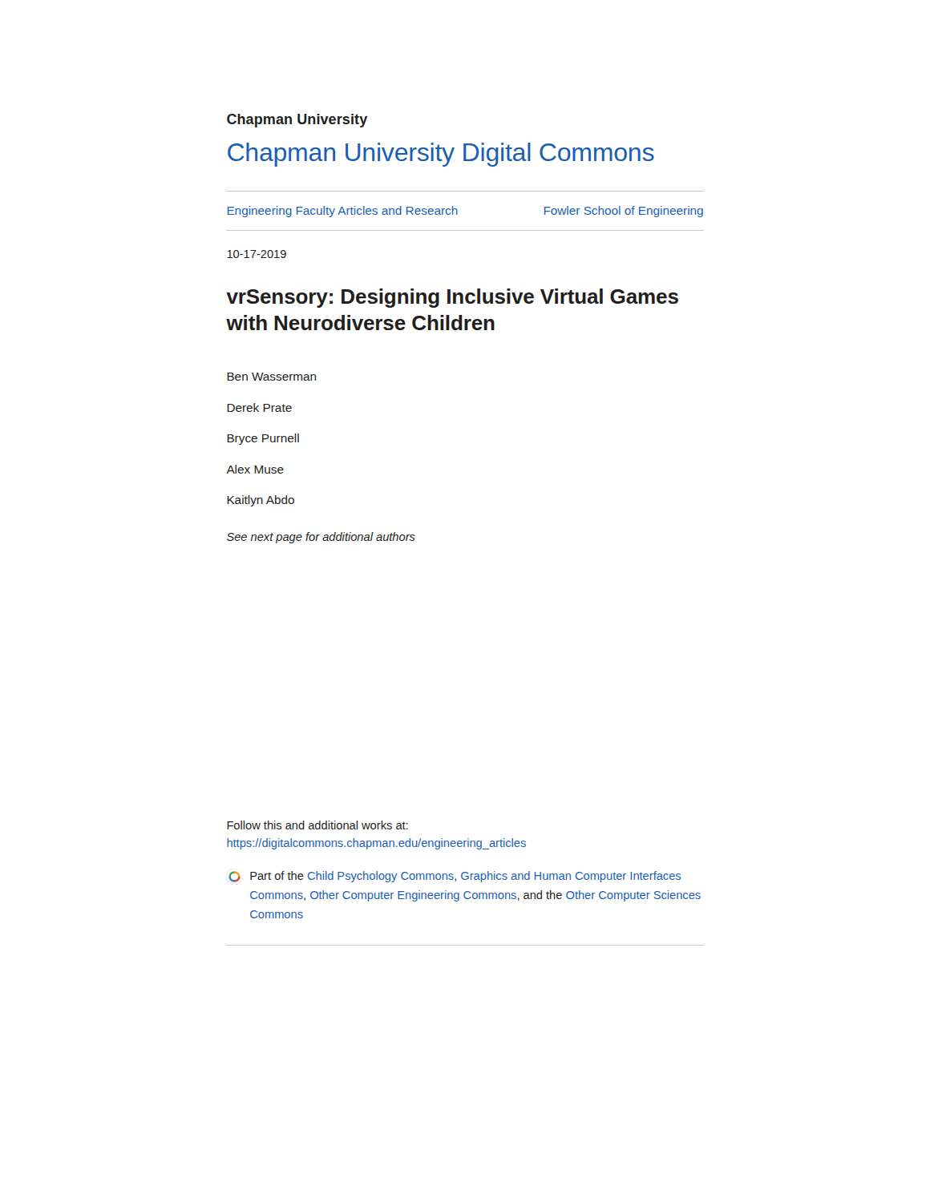Chapman University
Chapman University Digital Commons
Engineering Faculty Articles and Research Fowler School of Engineering
10-17-2019
vrSensory: Designing Inclusive Virtual Games with Neurodiverse Children
Ben Wasserman
Derek Prate
Bryce Purnell
Alex Muse
Kaitlyn Abdo
See next page for additional authors
Follow this and additional works at: https://digitalcommons.chapman.edu/engineering_articles
Part of the Child Psychology Commons, Graphics and Human Computer Interfaces Commons, Other Computer Engineering Commons, and the Other Computer Sciences Commons